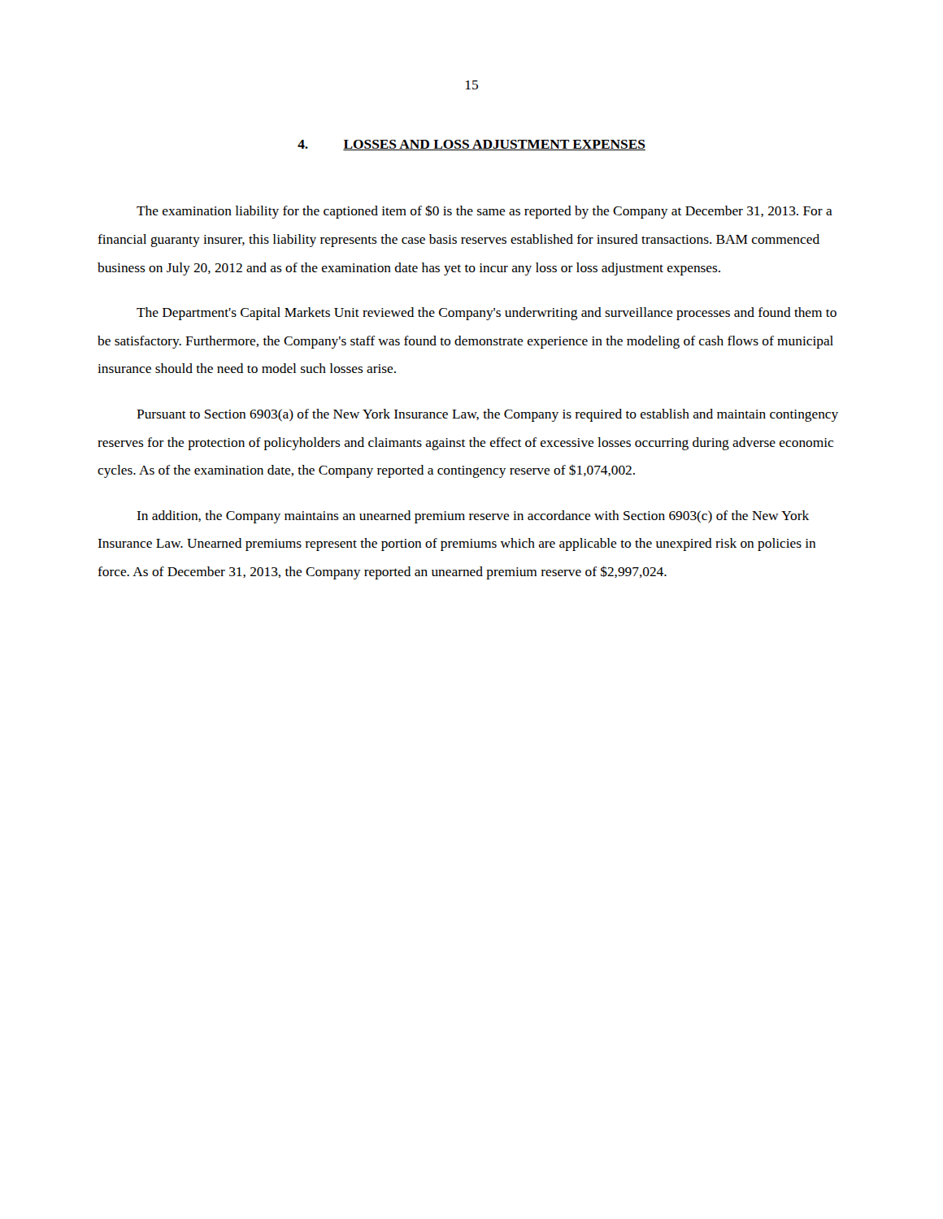15
4. LOSSES AND LOSS ADJUSTMENT EXPENSES
The examination liability for the captioned item of $0 is the same as reported by the Company at December 31, 2013. For a financial guaranty insurer, this liability represents the case basis reserves established for insured transactions. BAM commenced business on July 20, 2012 and as of the examination date has yet to incur any loss or loss adjustment expenses.
The Department's Capital Markets Unit reviewed the Company's underwriting and surveillance processes and found them to be satisfactory. Furthermore, the Company's staff was found to demonstrate experience in the modeling of cash flows of municipal insurance should the need to model such losses arise.
Pursuant to Section 6903(a) of the New York Insurance Law, the Company is required to establish and maintain contingency reserves for the protection of policyholders and claimants against the effect of excessive losses occurring during adverse economic cycles. As of the examination date, the Company reported a contingency reserve of $1,074,002.
In addition, the Company maintains an unearned premium reserve in accordance with Section 6903(c) of the New York Insurance Law. Unearned premiums represent the portion of premiums which are applicable to the unexpired risk on policies in force. As of December 31, 2013, the Company reported an unearned premium reserve of $2,997,024.